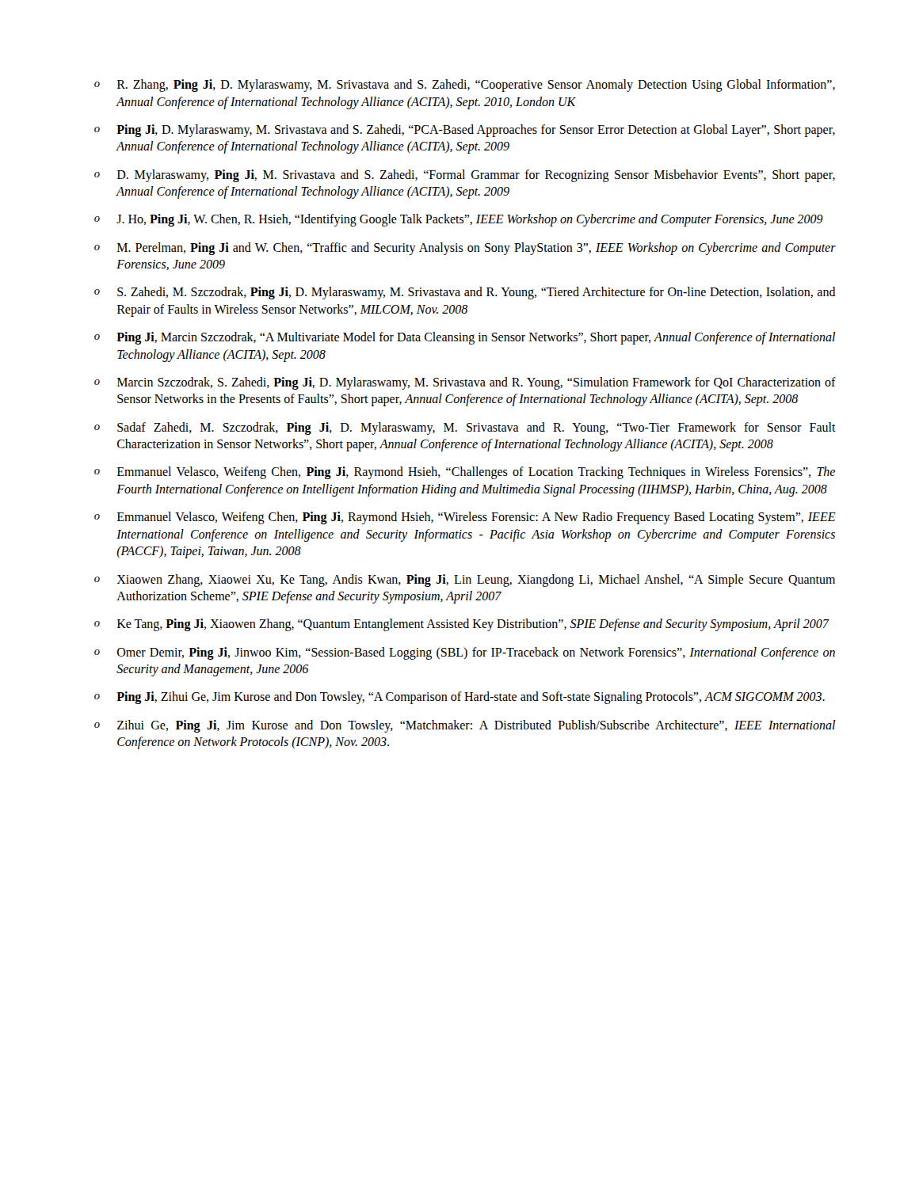R. Zhang, Ping Ji, D. Mylaraswamy, M. Srivastava and S. Zahedi, “Cooperative Sensor Anomaly Detection Using Global Information”, Annual Conference of International Technology Alliance (ACITA), Sept. 2010, London UK
Ping Ji, D. Mylaraswamy, M. Srivastava and S. Zahedi, “PCA-Based Approaches for Sensor Error Detection at Global Layer”, Short paper, Annual Conference of International Technology Alliance (ACITA), Sept. 2009
D. Mylaraswamy, Ping Ji, M. Srivastava and S. Zahedi, “Formal Grammar for Recognizing Sensor Misbehavior Events”, Short paper, Annual Conference of International Technology Alliance (ACITA), Sept. 2009
J. Ho, Ping Ji, W. Chen, R. Hsieh, “Identifying Google Talk Packets”, IEEE Workshop on Cybercrime and Computer Forensics, June 2009
M. Perelman, Ping Ji and W. Chen, “Traffic and Security Analysis on Sony PlayStation 3”, IEEE Workshop on Cybercrime and Computer Forensics, June 2009
S. Zahedi, M. Szczodrak, Ping Ji, D. Mylaraswamy, M. Srivastava and R. Young, “Tiered Architecture for On-line Detection, Isolation, and Repair of Faults in Wireless Sensor Networks”, MILCOM, Nov. 2008
Ping Ji, Marcin Szczodrak, “A Multivariate Model for Data Cleansing in Sensor Networks”, Short paper, Annual Conference of International Technology Alliance (ACITA), Sept. 2008
Marcin Szczodrak, S. Zahedi, Ping Ji, D. Mylaraswamy, M. Srivastava and R. Young, “Simulation Framework for QoI Characterization of Sensor Networks in the Presents of Faults”, Short paper, Annual Conference of International Technology Alliance (ACITA), Sept. 2008
Sadaf Zahedi, M. Szczodrak, Ping Ji, D. Mylaraswamy, M. Srivastava and R. Young, “Two-Tier Framework for Sensor Fault Characterization in Sensor Networks”, Short paper, Annual Conference of International Technology Alliance (ACITA), Sept. 2008
Emmanuel Velasco, Weifeng Chen, Ping Ji, Raymond Hsieh, “Challenges of Location Tracking Techniques in Wireless Forensics”, The Fourth International Conference on Intelligent Information Hiding and Multimedia Signal Processing (IIHMSP), Harbin, China, Aug. 2008
Emmanuel Velasco, Weifeng Chen, Ping Ji, Raymond Hsieh, “Wireless Forensic: A New Radio Frequency Based Locating System”, IEEE International Conference on Intelligence and Security Informatics - Pacific Asia Workshop on Cybercrime and Computer Forensics (PACCF), Taipei, Taiwan, Jun. 2008
Xiaowen Zhang, Xiaowei Xu, Ke Tang, Andis Kwan, Ping Ji, Lin Leung, Xiangdong Li, Michael Anshel, “A Simple Secure Quantum Authorization Scheme”, SPIE Defense and Security Symposium, April 2007
Ke Tang, Ping Ji, Xiaowen Zhang, “Quantum Entanglement Assisted Key Distribution”, SPIE Defense and Security Symposium, April 2007
Omer Demir, Ping Ji, Jinwoo Kim, “Session-Based Logging (SBL) for IP-Traceback on Network Forensics”, International Conference on Security and Management, June 2006
Ping Ji, Zihui Ge, Jim Kurose and Don Towsley, “A Comparison of Hard-state and Soft-state Signaling Protocols”, ACM SIGCOMM 2003.
Zihui Ge, Ping Ji, Jim Kurose and Don Towsley, “Matchmaker: A Distributed Publish/Subscribe Architecture”, IEEE International Conference on Network Protocols (ICNP), Nov. 2003.